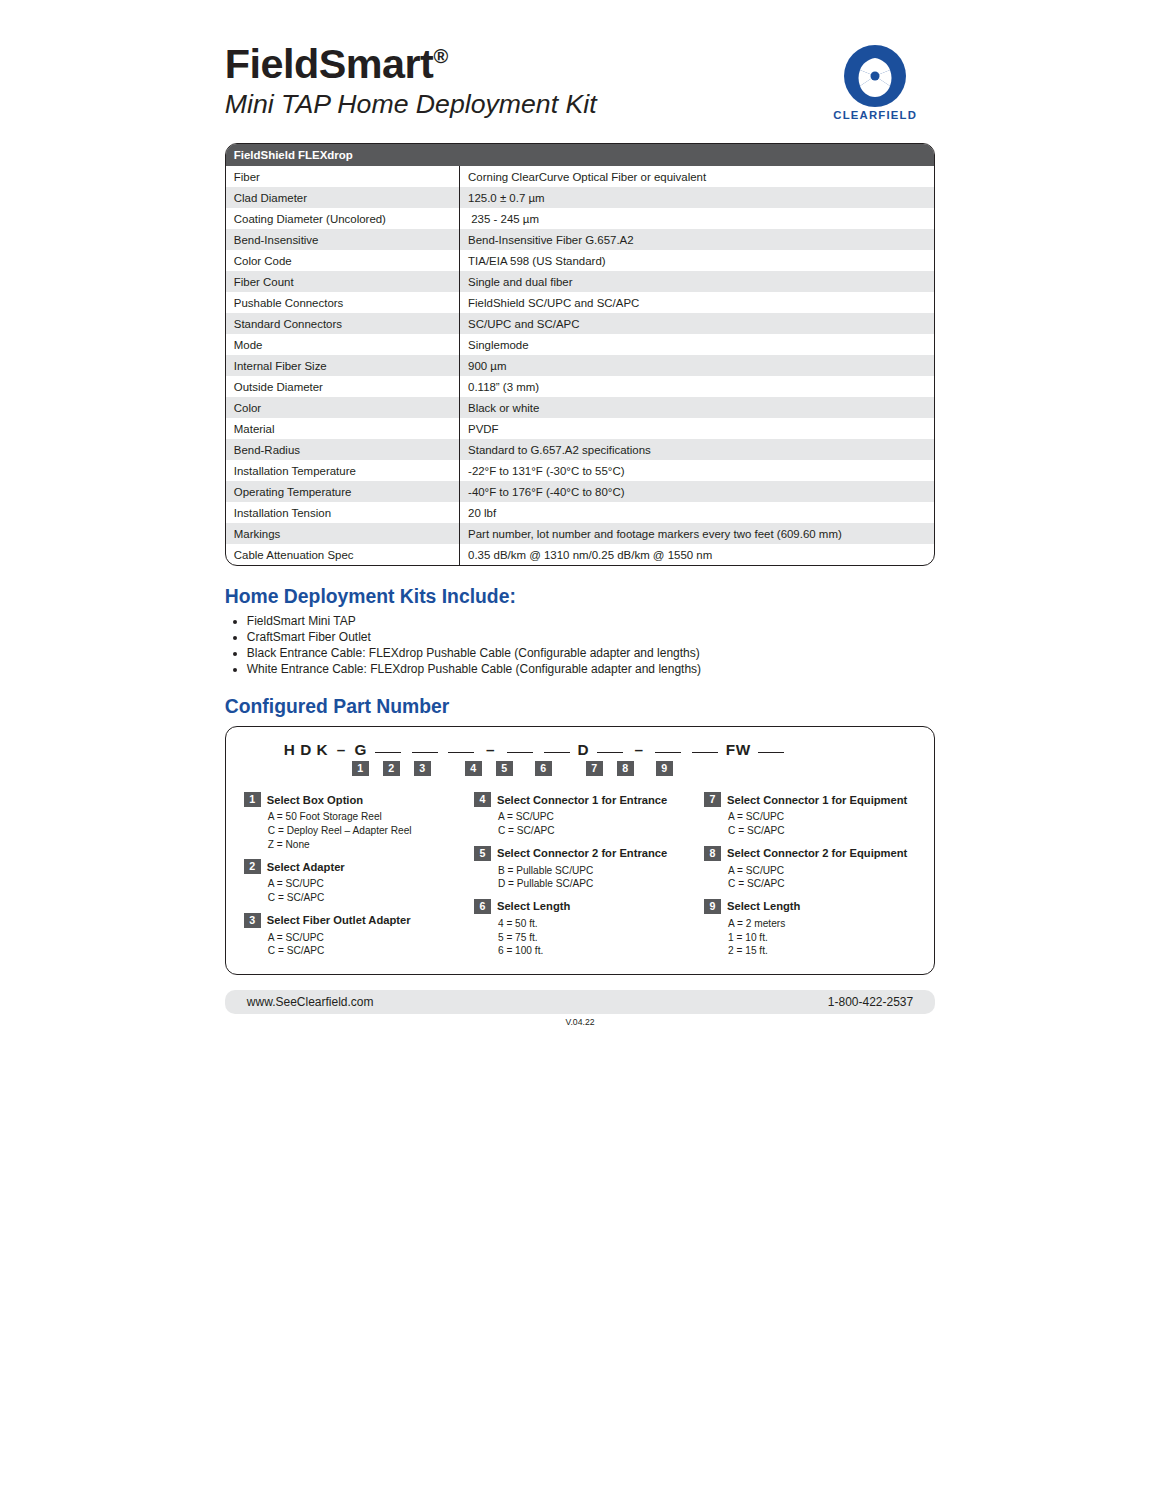FieldSmart®
Mini TAP Home Deployment Kit
CLEARFIELD
| FieldShield FLEXdrop |
| --- |
| Fiber | Corning ClearCurve Optical Fiber or equivalent |
| Clad Diameter | 125.0 ± 0.7 µm |
| Coating Diameter (Uncolored) | 235 - 245 µm |
| Bend-Insensitive | Bend-Insensitive Fiber G.657.A2 |
| Color Code | TIA/EIA 598 (US Standard) |
| Fiber Count | Single and dual fiber |
| Pushable Connectors | FieldShield SC/UPC and SC/APC |
| Standard Connectors | SC/UPC and SC/APC |
| Mode | Singlemode |
| Internal Fiber Size | 900 µm |
| Outside Diameter | 0.118” (3 mm) |
| Color | Black or white |
| Material | PVDF |
| Bend-Radius | Standard to G.657.A2 specifications |
| Installation Temperature | -22°F to 131°F (-30°C to 55°C) |
| Operating Temperature | -40°F to 176°F (-40°C to 80°C) |
| Installation Tension | 20 lbf |
| Markings | Part number, lot number and footage markers every two feet (609.60 mm) |
| Cable Attenuation Spec | 0.35 dB/km @ 1310 nm/0.25 dB/km @ 1550 nm |
Home Deployment Kits Include:
FieldSmart Mini TAP
CraftSmart Fiber Outlet
Black Entrance Cable: FLEXdrop Pushable Cable (Configurable adapter and lengths)
White Entrance Cable: FLEXdrop Pushable Cable (Configurable adapter and lengths)
Configured Part Number
H D K – G – D – FW
1 2 3 4 5 6 7 8 9
1 Select Box Option
A = 50 Foot Storage Reel
C = Deploy Reel – Adapter Reel
Z = None
2 Select Adapter
A = SC/UPC
C = SC/APC
3 Select Fiber Outlet Adapter
A = SC/UPC
C = SC/APC
4 Select Connector 1 for Entrance
A = SC/UPC
C = SC/APC
5 Select Connector 2 for Entrance
B = Pullable SC/UPC
D = Pullable SC/APC
6 Select Length
4 = 50 ft.
5 = 75 ft.
6 = 100 ft.
7 Select Connector 1 for Equipment
A = SC/UPC
C = SC/APC
8 Select Connector 2 for Equipment
A = SC/UPC
C = SC/APC
9 Select Length
A = 2 meters
1 = 10 ft.
2 = 15 ft.
www.SeeClearfield.com 1-800-422-2537
V.04.22